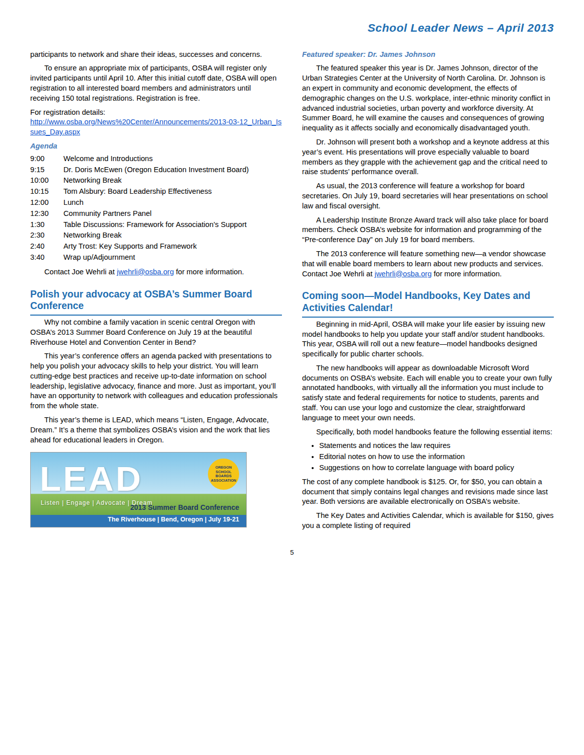School Leader News – April 2013
participants to network and share their ideas, successes and concerns.
To ensure an appropriate mix of participants, OSBA will register only invited participants until April 10. After this initial cutoff date, OSBA will open registration to all interested board members and administrators until receiving 150 total registrations. Registration is free.
For registration details:
http://www.osba.org/News%20Center/Announcements/2013-03-12_Urban_Issues_Day.aspx
Agenda
| 9:00 | Welcome and Introductions |
| 9:15 | Dr. Doris McEwen (Oregon Education Investment Board) |
| 10:00 | Networking Break |
| 10:15 | Tom Alsbury: Board Leadership Effectiveness |
| 12:00 | Lunch |
| 12:30 | Community Partners Panel |
| 1:30 | Table Discussions: Framework for Association’s Support |
| 2:30 | Networking Break |
| 2:40 | Arty Trost: Key Supports and Framework |
| 3:40 | Wrap up/Adjournment |
Contact Joe Wehrli at jwehrli@osba.org for more information.
Polish your advocacy at OSBA’s Summer Board Conference
Why not combine a family vacation in scenic central Oregon with OSBA’s 2013 Summer Board Conference on July 19 at the beautiful Riverhouse Hotel and Convention Center in Bend?
This year’s conference offers an agenda packed with presentations to help you polish your advocacy skills to help your district. You will learn cutting-edge best practices and receive up-to-date information on school leadership, legislative advocacy, finance and more. Just as important, you’ll have an opportunity to network with colleagues and education professionals from the whole state.
This year’s theme is LEAD, which means “Listen, Engage, Advocate, Dream.” It’s a theme that symbolizes OSBA’s vision and the work that lies ahead for educational leaders in Oregon.
LEAD
Listen | Engage | Advocate | Dream
OREGON
SCHOOL
BOARDS
ASSOCIATION
2013 Summer Board Conference
The Riverhouse | Bend, Oregon | July 19-21
Featured speaker: Dr. James Johnson
The featured speaker this year is Dr. James Johnson, director of the Urban Strategies Center at the University of North Carolina. Dr. Johnson is an expert in community and economic development, the effects of demographic changes on the U.S. workplace, inter-ethnic minority conflict in advanced industrial societies, urban poverty and workforce diversity. At Summer Board, he will examine the causes and consequences of growing inequality as it affects socially and economically disadvantaged youth.
Dr. Johnson will present both a workshop and a keynote address at this year’s event. His presentations will prove especially valuable to board members as they grapple with the achievement gap and the critical need to raise students’ performance overall.
As usual, the 2013 conference will feature a workshop for board secretaries. On July 19, board secretaries will hear presentations on school law and fiscal oversight.
A Leadership Institute Bronze Award track will also take place for board members. Check OSBA’s website for information and programming of the “Pre-conference Day” on July 19 for board members.
The 2013 conference will feature something new—a vendor showcase that will enable board members to learn about new products and services. Contact Joe Wehrli at jwehrli@osba.org for more information.
Coming soon—Model Handbooks, Key Dates and Activities Calendar!
Beginning in mid-April, OSBA will make your life easier by issuing new model handbooks to help you update your staff and/or student handbooks. This year, OSBA will roll out a new feature—model handbooks designed specifically for public charter schools.
The new handbooks will appear as downloadable Microsoft Word documents on OSBA’s website. Each will enable you to create your own fully annotated handbooks, with virtually all the information you must include to satisfy state and federal requirements for notice to students, parents and staff. You can use your logo and customize the clear, straightforward language to meet your own needs.
Specifically, both model handbooks feature the following essential items:
Statements and notices the law requires
Editorial notes on how to use the information
Suggestions on how to correlate language with board policy
The cost of any complete handbook is $125. Or, for $50, you can obtain a document that simply contains legal changes and revisions made since last year. Both versions are available electronically on OSBA’s website.
The Key Dates and Activities Calendar, which is available for $150, gives you a complete listing of required
5